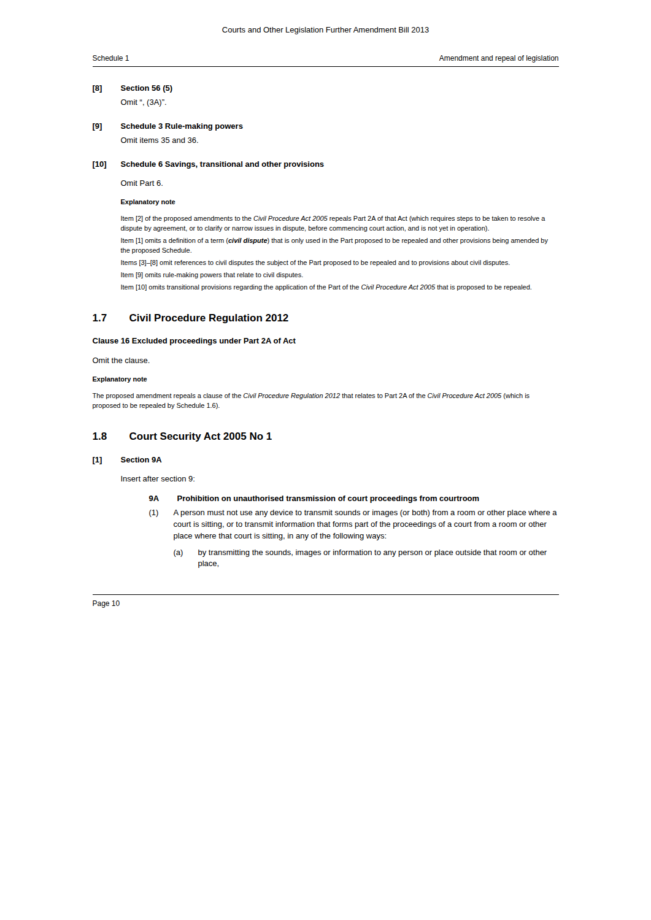Courts and Other Legislation Further Amendment Bill 2013
Schedule 1 Amendment and repeal of legislation
[8] Section 56 (5)
Omit “, (3A)”.
[9] Schedule 3 Rule-making powers
Omit items 35 and 36.
[10] Schedule 6 Savings, transitional and other provisions
Omit Part 6.
Explanatory note
Item [2] of the proposed amendments to the Civil Procedure Act 2005 repeals Part 2A of that Act (which requires steps to be taken to resolve a dispute by agreement, or to clarify or narrow issues in dispute, before commencing court action, and is not yet in operation).
Item [1] omits a definition of a term (civil dispute) that is only used in the Part proposed to be repealed and other provisions being amended by the proposed Schedule.
Items [3]–[8] omit references to civil disputes the subject of the Part proposed to be repealed and to provisions about civil disputes.
Item [9] omits rule-making powers that relate to civil disputes.
Item [10] omits transitional provisions regarding the application of the Part of the Civil Procedure Act 2005 that is proposed to be repealed.
1.7 Civil Procedure Regulation 2012
Clause 16 Excluded proceedings under Part 2A of Act
Omit the clause.
Explanatory note
The proposed amendment repeals a clause of the Civil Procedure Regulation 2012 that relates to Part 2A of the Civil Procedure Act 2005 (which is proposed to be repealed by Schedule 1.6).
1.8 Court Security Act 2005 No 1
[1] Section 9A
Insert after section 9:
9AProhibition on unauthorised transmission of court proceedings from courtroom
(1) A person must not use any device to transmit sounds or images (or both) from a room or other place where a court is sitting, or to transmit information that forms part of the proceedings of a court from a room or other place where that court is sitting, in any of the following ways:
(a) by transmitting the sounds, images or information to any person or place outside that room or other place,
Page 10